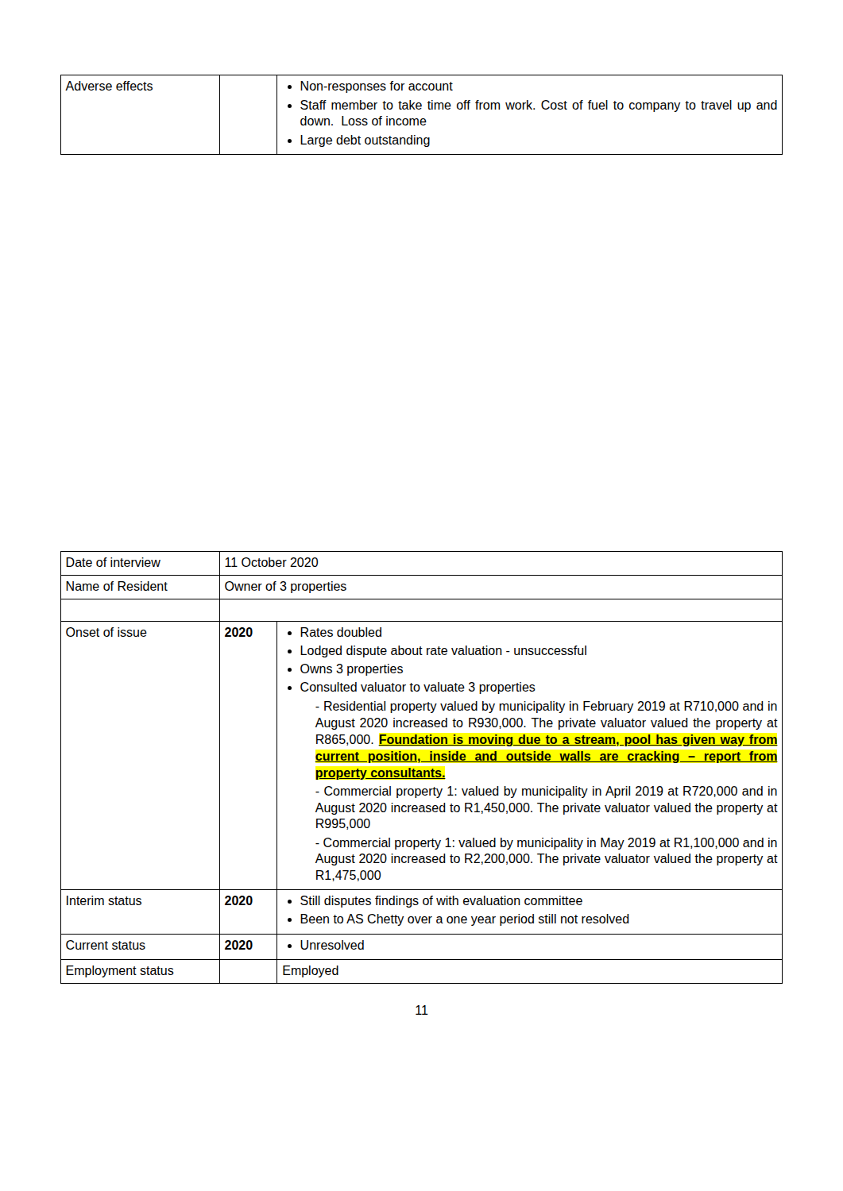| Adverse effects | | Non-responses for account Staff member to take time off from work. Cost of fuel to company to travel up and down. Loss of income Large debt outstanding |
| Date of interview | 11 October 2020 |
| Name of Resident | Owner of 3 properties |
| Onset of issue | 2020 | Rates doubled Lodged dispute about rate valuation - unsuccessful Owns 3 properties Consulted valuator to valuate 3 properties Residential property valued by municipality in February 2019 at R710,000 and in August 2020 increased to R930,000. The private valuator valued the property at R865,000. Foundation is moving due to a stream, pool has given way from current position, inside and outside walls are cracking – report from property consultants. Commercial property 1: valued by municipality in April 2019 at R720,000 and in August 2020 increased to R1,450,000. The private valuator valued the property at R995,000 Commercial property 1: valued by municipality in May 2019 at R1,100,000 and in August 2020 increased to R2,200,000. The private valuator valued the property at R1,475,000 |
| Interim status | 2020 | Still disputes findings of with evaluation committee Been to AS Chetty over a one year period still not resolved |
| Current status | 2020 | Unresolved |
| Employment status | | Employed |
11